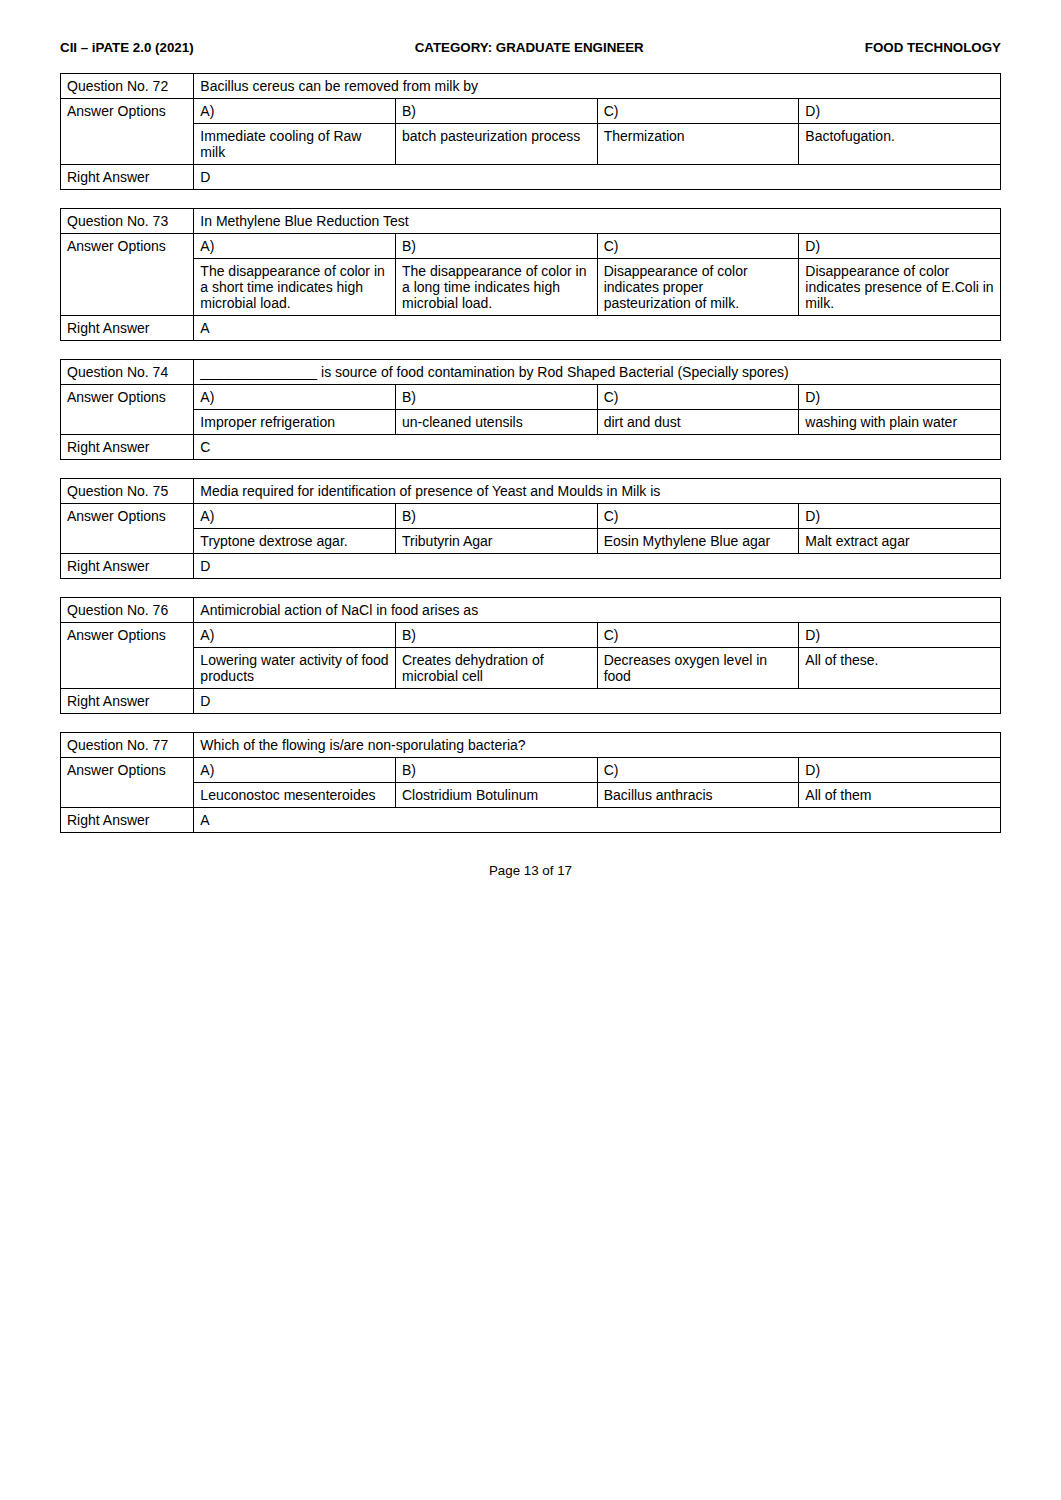CII – iPATE 2.0 (2021)
CATEGORY: GRADUATE ENGINEER
FOOD TECHNOLOGY
| Question No. 72 | Bacillus cereus can be removed from milk by |
| Answer Options | A) | B) | C) | D) |
| Immediate cooling of Raw milk | batch pasteurization process | Thermization | Bactofugation. |
| Right Answer | D |
| Question No. 73 | In Methylene Blue Reduction Test |
| Answer Options | A) | B) | C) | D) |
| The disappearance of color in a short time indicates high microbial load. | The disappearance of color in a long time indicates high microbial load. | Disappearance of color indicates proper pasteurization of milk. | Disappearance of color indicates presence of E.Coli in milk. |
| Right Answer | A |
| Question No. 74 | _______________ is source of food contamination by Rod Shaped Bacterial (Specially spores) |
| Answer Options | A) | B) | C) | D) |
| Improper refrigeration | un-cleaned utensils | dirt and dust | washing with plain water |
| Right Answer | C |
| Question No. 75 | Media required for identification of presence of Yeast and Moulds in Milk is |
| Answer Options | A) | B) | C) | D) |
| Tryptone dextrose agar. | Tributyrin Agar | Eosin Mythylene Blue agar | Malt extract agar |
| Right Answer | D |
| Question No. 76 | Antimicrobial action of NaCl in food arises as |
| Answer Options | A) | B) | C) | D) |
| Lowering water activity of food products | Creates dehydration of microbial cell | Decreases oxygen level in food | All of these. |
| Right Answer | D |
| Question No. 77 | Which of the flowing is/are non-sporulating bacteria? |
| Answer Options | A) | B) | C) | D) |
| Leuconostoc mesenteroides | Clostridium Botulinum | Bacillus anthracis | All of them |
| Right Answer | A |
Page 13 of 17